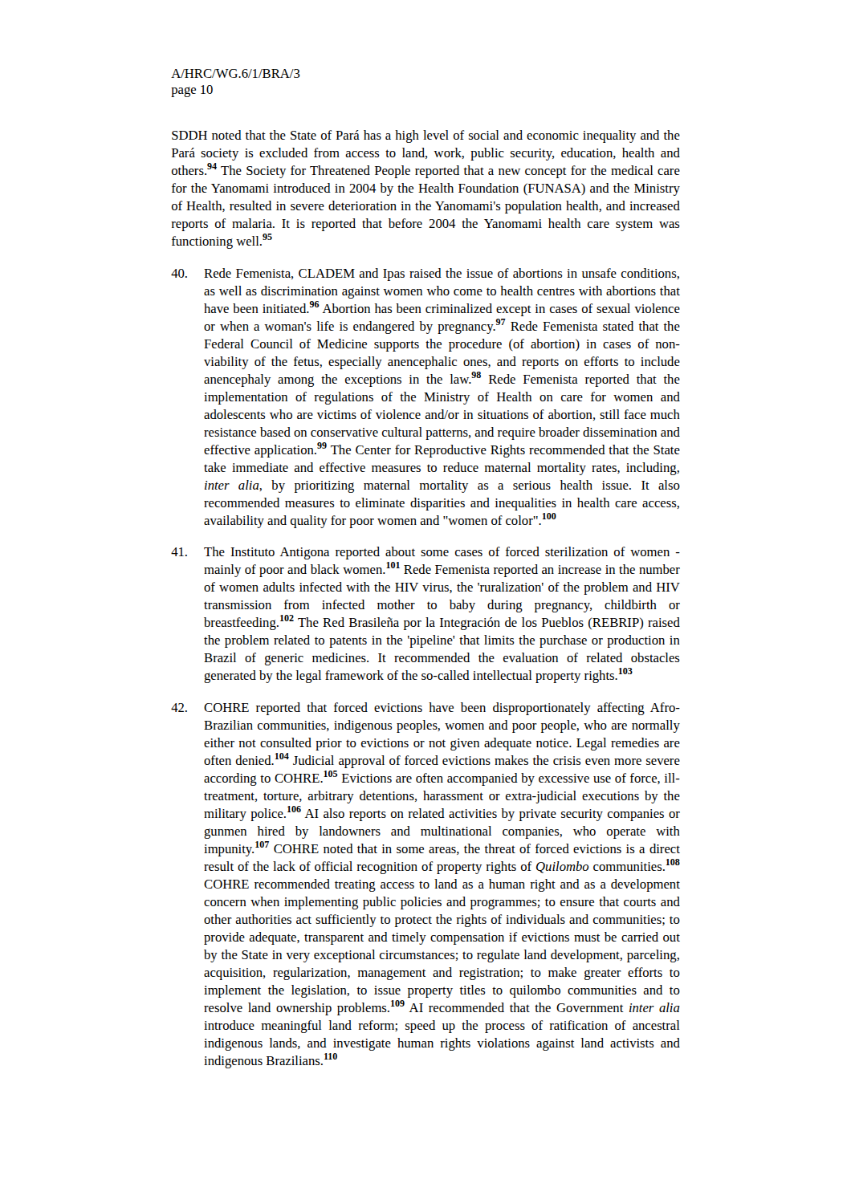A/HRC/WG.6/1/BRA/3 page 10
SDDH noted that the State of Pará has a high level of social and economic inequality and the Pará society is excluded from access to land, work, public security, education, health and others.94 The Society for Threatened People reported that a new concept for the medical care for the Yanomami introduced in 2004 by the Health Foundation (FUNASA) and the Ministry of Health, resulted in severe deterioration in the Yanomami's population health, and increased reports of malaria. It is reported that before 2004 the Yanomami health care system was functioning well.95
40. Rede Femenista, CLADEM and Ipas raised the issue of abortions in unsafe conditions, as well as discrimination against women who come to health centres with abortions that have been initiated.96 Abortion has been criminalized except in cases of sexual violence or when a woman's life is endangered by pregnancy.97 Rede Femenista stated that the Federal Council of Medicine supports the procedure (of abortion) in cases of non-viability of the fetus, especially anencephalic ones, and reports on efforts to include anencephaly among the exceptions in the law.98 Rede Femenista reported that the implementation of regulations of the Ministry of Health on care for women and adolescents who are victims of violence and/or in situations of abortion, still face much resistance based on conservative cultural patterns, and require broader dissemination and effective application.99 The Center for Reproductive Rights recommended that the State take immediate and effective measures to reduce maternal mortality rates, including, inter alia, by prioritizing maternal mortality as a serious health issue. It also recommended measures to eliminate disparities and inequalities in health care access, availability and quality for poor women and "women of color".100
41. The Instituto Antigona reported about some cases of forced sterilization of women - mainly of poor and black women.101 Rede Femenista reported an increase in the number of women adults infected with the HIV virus, the 'ruralization' of the problem and HIV transmission from infected mother to baby during pregnancy, childbirth or breastfeeding.102 The Red Brasileña por la Integración de los Pueblos (REBRIP) raised the problem related to patents in the 'pipeline' that limits the purchase or production in Brazil of generic medicines. It recommended the evaluation of related obstacles generated by the legal framework of the so-called intellectual property rights.103
42. COHRE reported that forced evictions have been disproportionately affecting Afro-Brazilian communities, indigenous peoples, women and poor people, who are normally either not consulted prior to evictions or not given adequate notice. Legal remedies are often denied.104 Judicial approval of forced evictions makes the crisis even more severe according to COHRE.105 Evictions are often accompanied by excessive use of force, ill-treatment, torture, arbitrary detentions, harassment or extra-judicial executions by the military police.106 AI also reports on related activities by private security companies or gunmen hired by landowners and multinational companies, who operate with impunity.107 COHRE noted that in some areas, the threat of forced evictions is a direct result of the lack of official recognition of property rights of Quilombo communities.108 COHRE recommended treating access to land as a human right and as a development concern when implementing public policies and programmes; to ensure that courts and other authorities act sufficiently to protect the rights of individuals and communities; to provide adequate, transparent and timely compensation if evictions must be carried out by the State in very exceptional circumstances; to regulate land development, parceling, acquisition, regularization, management and registration; to make greater efforts to implement the legislation, to issue property titles to quilombo communities and to resolve land ownership problems.109 AI recommended that the Government inter alia introduce meaningful land reform; speed up the process of ratification of ancestral indigenous lands, and investigate human rights violations against land activists and indigenous Brazilians.110